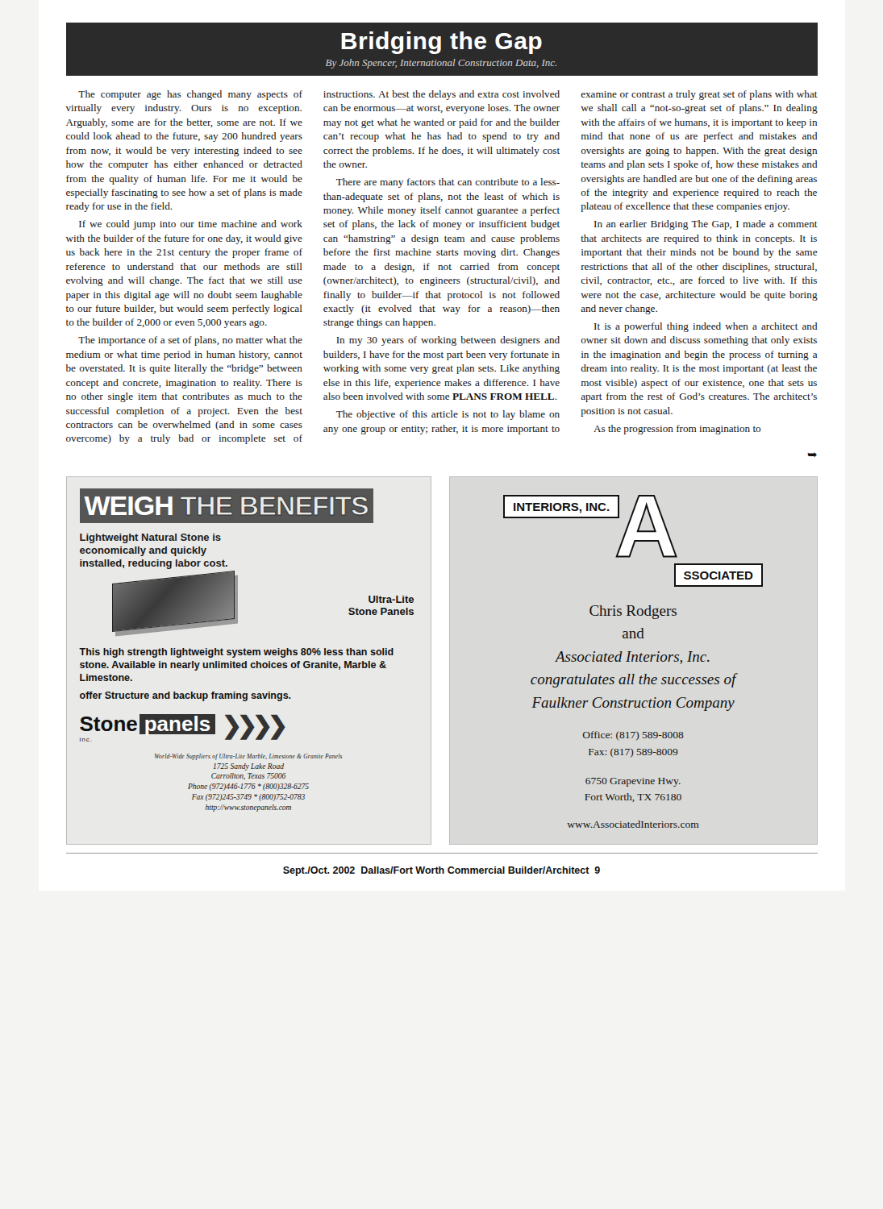Bridging the Gap
By John Spencer, International Construction Data, Inc.
The computer age has changed many aspects of virtually every industry. Ours is no exception. Arguably, some are for the better, some are not. If we could look ahead to the future, say 200 hundred years from now, it would be very interesting indeed to see how the computer has either enhanced or detracted from the quality of human life. For me it would be especially fascinating to see how a set of plans is made ready for use in the field.
If we could jump into our time machine and work with the builder of the future for one day, it would give us back here in the 21st century the proper frame of reference to understand that our methods are still evolving and will change. The fact that we still use paper in this digital age will no doubt seem laughable to our future builder, but would seem perfectly logical to the builder of 2,000 or even 5,000 years ago.
The importance of a set of plans, no matter what the medium or what time period in human history, cannot be overstated. It is quite literally the “bridge” between concept and concrete, imagination to reality. There is no other single item that contributes as much to the successful completion of a project. Even the best contractors can be overwhelmed (and in some cases overcome) by a truly bad or incomplete set of instructions. At best the delays and extra cost involved can be enormous—at worst, everyone loses. The owner may not get what he wanted or paid for and the builder can’t recoup what he has had to spend to try and correct the problems. If he does, it will ultimately cost the owner.
There are many factors that can contribute to a less-than-adequate set of plans, not the least of which is money. While money itself cannot guarantee a perfect set of plans, the lack of money or insufficient budget can “hamstring” a design team and cause problems before the first machine starts moving dirt. Changes made to a design, if not carried from concept (owner/architect), to engineers (structural/civil), and finally to builder—if that protocol is not followed exactly (it evolved that way for a reason)—then strange things can happen.
In my 30 years of working between designers and builders, I have for the most part been very fortunate in working with some very great plan sets. Like anything else in this life, experience makes a difference. I have also been involved with some PLANS FROM HELL.
The objective of this article is not to lay blame on any one group or entity; rather, it is more important to examine or contrast a truly great set of plans with what we shall call a “not-so-great set of plans.” In dealing with the affairs of we humans, it is important to keep in mind that none of us are perfect and mistakes and oversights are going to happen. With the great design teams and plan sets I spoke of, how these mistakes and oversights are handled are but one of the defining areas of the integrity and experience required to reach the plateau of excellence that these companies enjoy.
In an earlier Bridging The Gap, I made a comment that architects are required to think in concepts. It is important that their minds not be bound by the same restrictions that all of the other disciplines, structural, civil, contractor, etc., are forced to live with. If this were not the case, architecture would be quite boring and never change.
It is a powerful thing indeed when a architect and owner sit down and discuss something that only exists in the imagination and begin the process of turning a dream into reality. It is the most important (at least the most visible) aspect of our existence, one that sets us apart from the rest of God’s creatures. The architect’s position is not casual.
As the progression from imagination to
➥
WEIGH THE BENEFITS
Lightweight Natural Stone is economically and quickly installed, reducing labor cost.
Ultra-Lite
Stone Panels
This high strength lightweight system weighs 80% less than solid stone. Available in nearly unlimited choices of Granite, Marble & Limestone.
offer Structure and backup framing savings.
Stonepanels❯❯❯❯
inc.
World-Wide Suppliers of Ultra-Lite Marble, Limestone & Granite Panels
1725 Sandy Lake Road
Carrollton, Texas 75006
Phone (972)446-1776 * (800)328-6275
Fax (972)245-3749 * (800)752-0783
http://www.stonepanels.com
INTERIORS, INC.
A
SSOCIATED
Chris Rodgers
and
Associated Interiors, Inc.
congratulates all the successes of
Faulkner Construction Company
Office: (817) 589-8008
Fax: (817) 589-8009
6750 Grapevine Hwy.
Fort Worth, TX 76180
www.AssociatedInteriors.com
Sept./Oct. 2002 Dallas/Fort Worth Commercial Builder/Architect 9